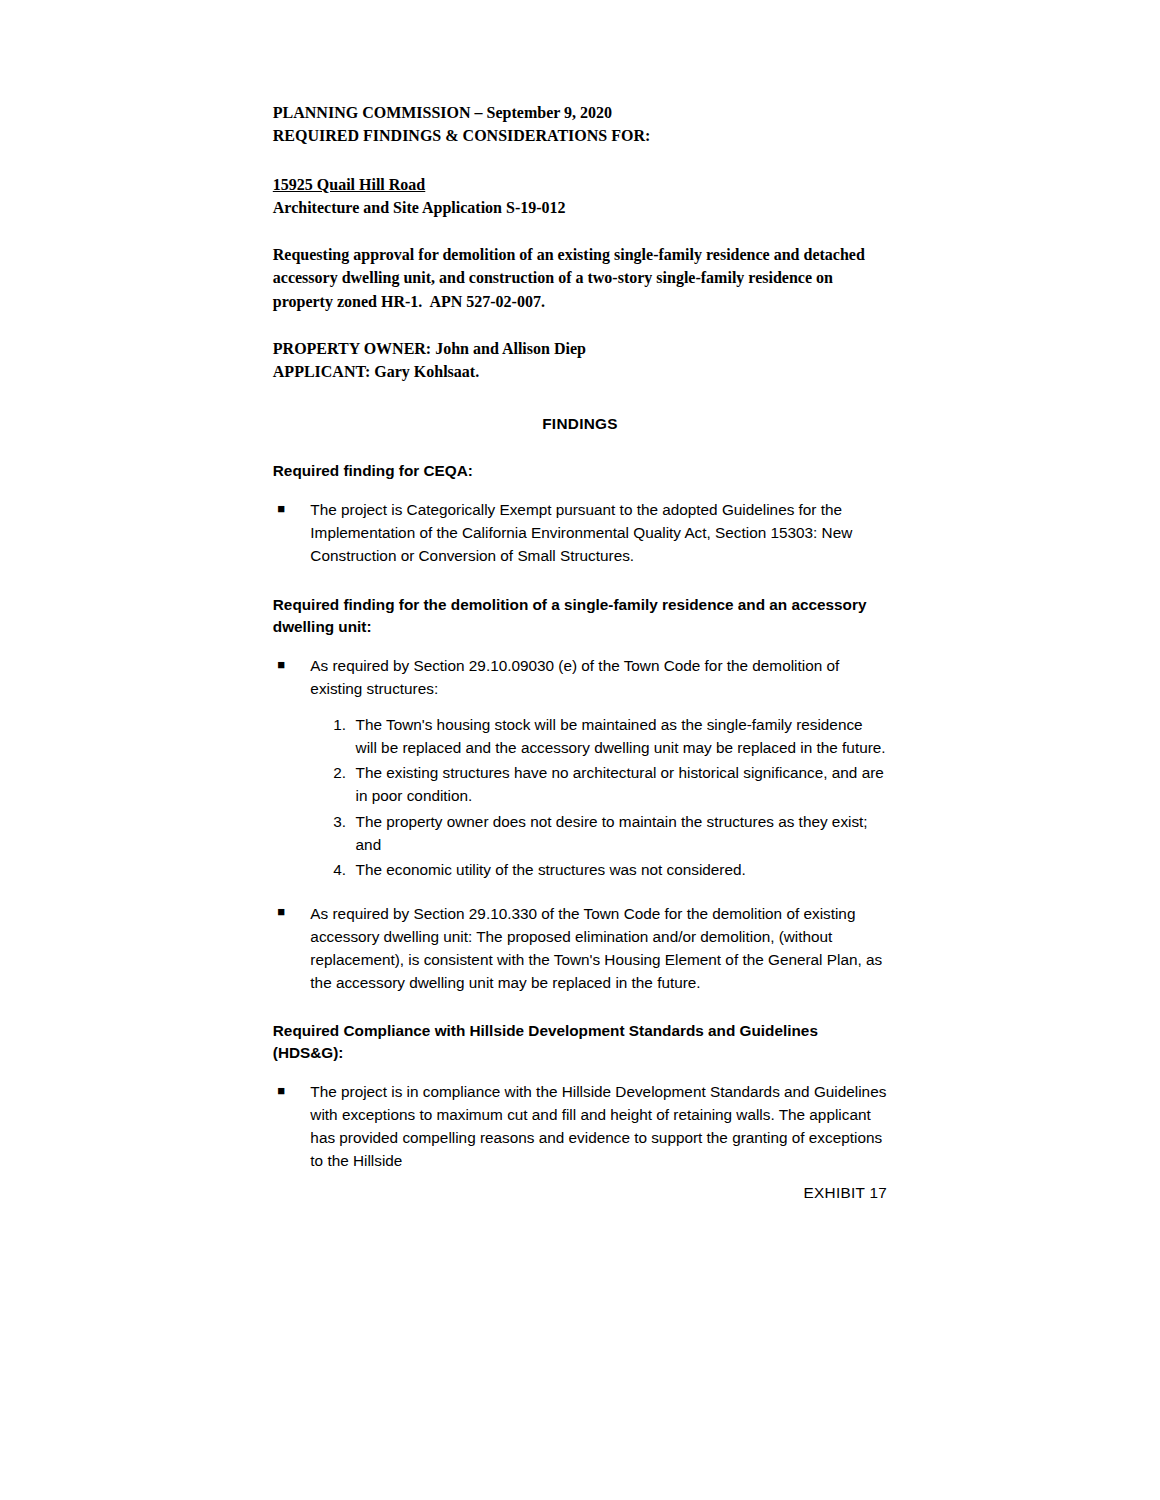PLANNING COMMISSION – September 9, 2020
REQUIRED FINDINGS & CONSIDERATIONS FOR:
15925 Quail Hill Road
Architecture and Site Application S-19-012
Requesting approval for demolition of an existing single-family residence and detached accessory dwelling unit, and construction of a two-story single-family residence on property zoned HR-1. APN 527-02-007.
PROPERTY OWNER: John and Allison Diep
APPLICANT: Gary Kohlsaat.
FINDINGS
Required finding for CEQA:
The project is Categorically Exempt pursuant to the adopted Guidelines for the Implementation of the California Environmental Quality Act, Section 15303: New Construction or Conversion of Small Structures.
Required finding for the demolition of a single-family residence and an accessory dwelling unit:
As required by Section 29.10.09030 (e) of the Town Code for the demolition of existing structures:
The Town's housing stock will be maintained as the single-family residence will be replaced and the accessory dwelling unit may be replaced in the future.
The existing structures have no architectural or historical significance, and are in poor condition.
The property owner does not desire to maintain the structures as they exist; and
The economic utility of the structures was not considered.
As required by Section 29.10.330 of the Town Code for the demolition of existing accessory dwelling unit: The proposed elimination and/or demolition, (without replacement), is consistent with the Town's Housing Element of the General Plan, as the accessory dwelling unit may be replaced in the future.
Required Compliance with Hillside Development Standards and Guidelines (HDS&G):
The project is in compliance with the Hillside Development Standards and Guidelines with exceptions to maximum cut and fill and height of retaining walls. The applicant has provided compelling reasons and evidence to support the granting of exceptions to the Hillside
EXHIBIT 17